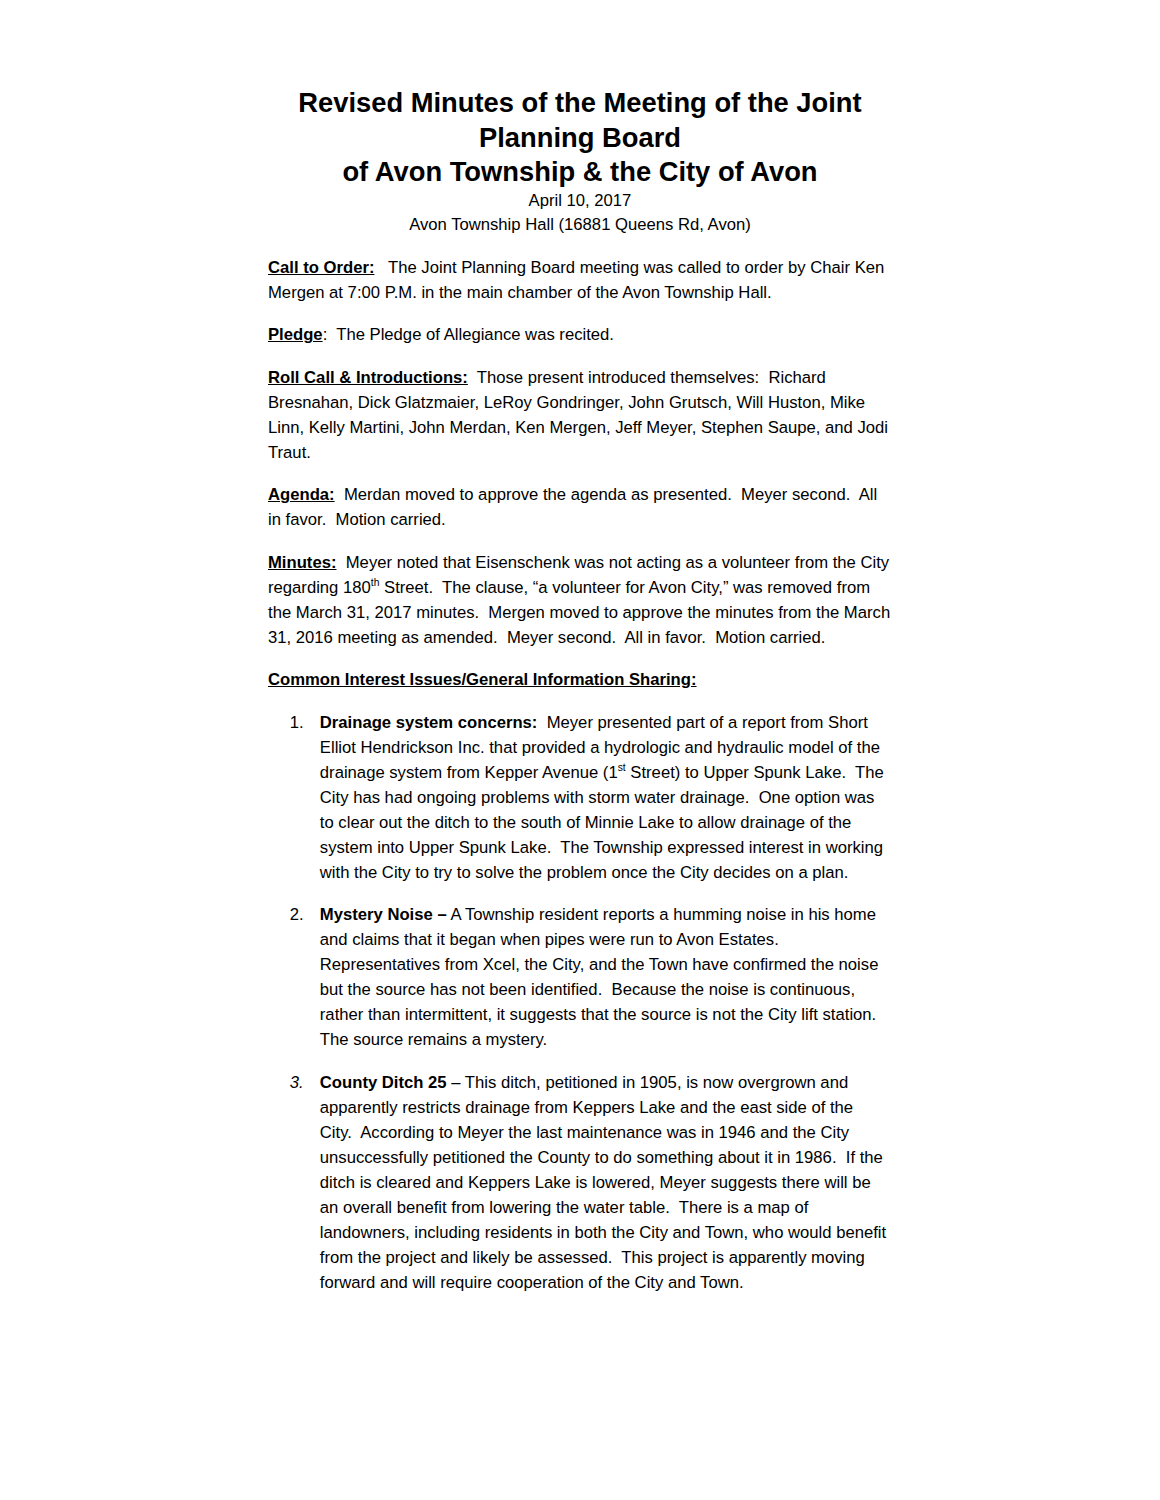Revised Minutes of the Meeting of the Joint Planning Board
of Avon Township & the City of Avon
April 10, 2017
Avon Township Hall (16881 Queens Rd, Avon)
Call to Order: The Joint Planning Board meeting was called to order by Chair Ken Mergen at 7:00 P.M. in the main chamber of the Avon Township Hall.
Pledge: The Pledge of Allegiance was recited.
Roll Call & Introductions: Those present introduced themselves: Richard Bresnahan, Dick Glatzmaier, LeRoy Gondringer, John Grutsch, Will Huston, Mike Linn, Kelly Martini, John Merdan, Ken Mergen, Jeff Meyer, Stephen Saupe, and Jodi Traut.
Agenda: Merdan moved to approve the agenda as presented. Meyer second. All in favor. Motion carried.
Minutes: Meyer noted that Eisenschenk was not acting as a volunteer from the City regarding 180th Street. The clause, “a volunteer for Avon City,” was removed from the March 31, 2017 minutes. Mergen moved to approve the minutes from the March 31, 2016 meeting as amended. Meyer second. All in favor. Motion carried.
Common Interest Issues/General Information Sharing:
Drainage system concerns: Meyer presented part of a report from Short Elliot Hendrickson Inc. that provided a hydrologic and hydraulic model of the drainage system from Kepper Avenue (1st Street) to Upper Spunk Lake. The City has had ongoing problems with storm water drainage. One option was to clear out the ditch to the south of Minnie Lake to allow drainage of the system into Upper Spunk Lake. The Township expressed interest in working with the City to try to solve the problem once the City decides on a plan.
Mystery Noise – A Township resident reports a humming noise in his home and claims that it began when pipes were run to Avon Estates. Representatives from Xcel, the City, and the Town have confirmed the noise but the source has not been identified. Because the noise is continuous, rather than intermittent, it suggests that the source is not the City lift station. The source remains a mystery.
County Ditch 25 – This ditch, petitioned in 1905, is now overgrown and apparently restricts drainage from Keppers Lake and the east side of the City. According to Meyer the last maintenance was in 1946 and the City unsuccessfully petitioned the County to do something about it in 1986. If the ditch is cleared and Keppers Lake is lowered, Meyer suggests there will be an overall benefit from lowering the water table. There is a map of landowners, including residents in both the City and Town, who would benefit from the project and likely be assessed. This project is apparently moving forward and will require cooperation of the City and Town.